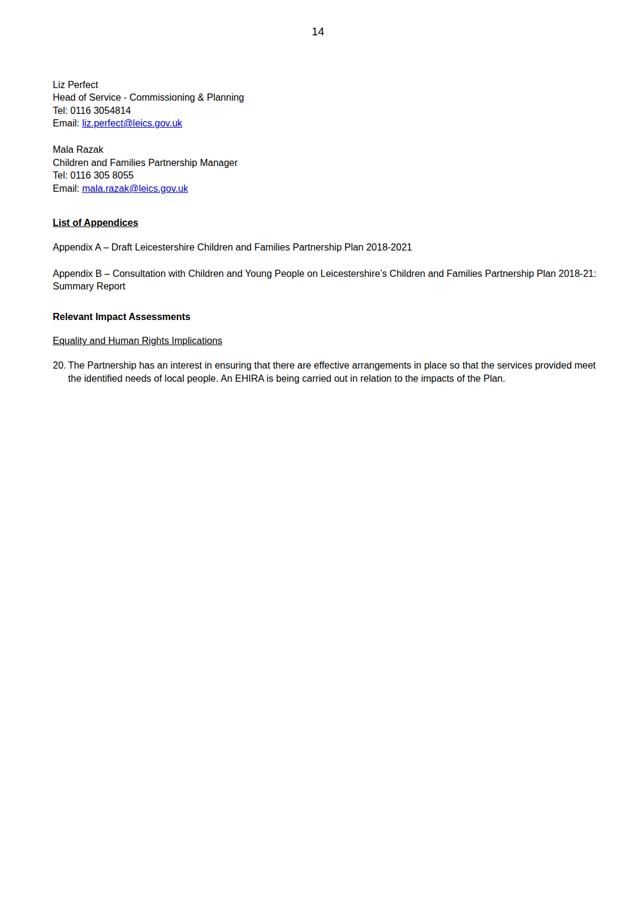14
Liz Perfect
Head of Service - Commissioning & Planning
Tel: 0116 3054814
Email: liz.perfect@leics.gov.uk
Mala Razak
Children and Families Partnership Manager
Tel: 0116 305 8055
Email: mala.razak@leics.gov.uk
List of Appendices
Appendix A – Draft Leicestershire Children and Families Partnership Plan 2018-2021
Appendix B – Consultation with Children and Young People on Leicestershire’s Children and Families Partnership Plan 2018-21: Summary Report
Relevant Impact Assessments
Equality and Human Rights Implications
20. The Partnership has an interest in ensuring that there are effective arrangements in place so that the services provided meet the identified needs of local people. An EHIRA is being carried out in relation to the impacts of the Plan.